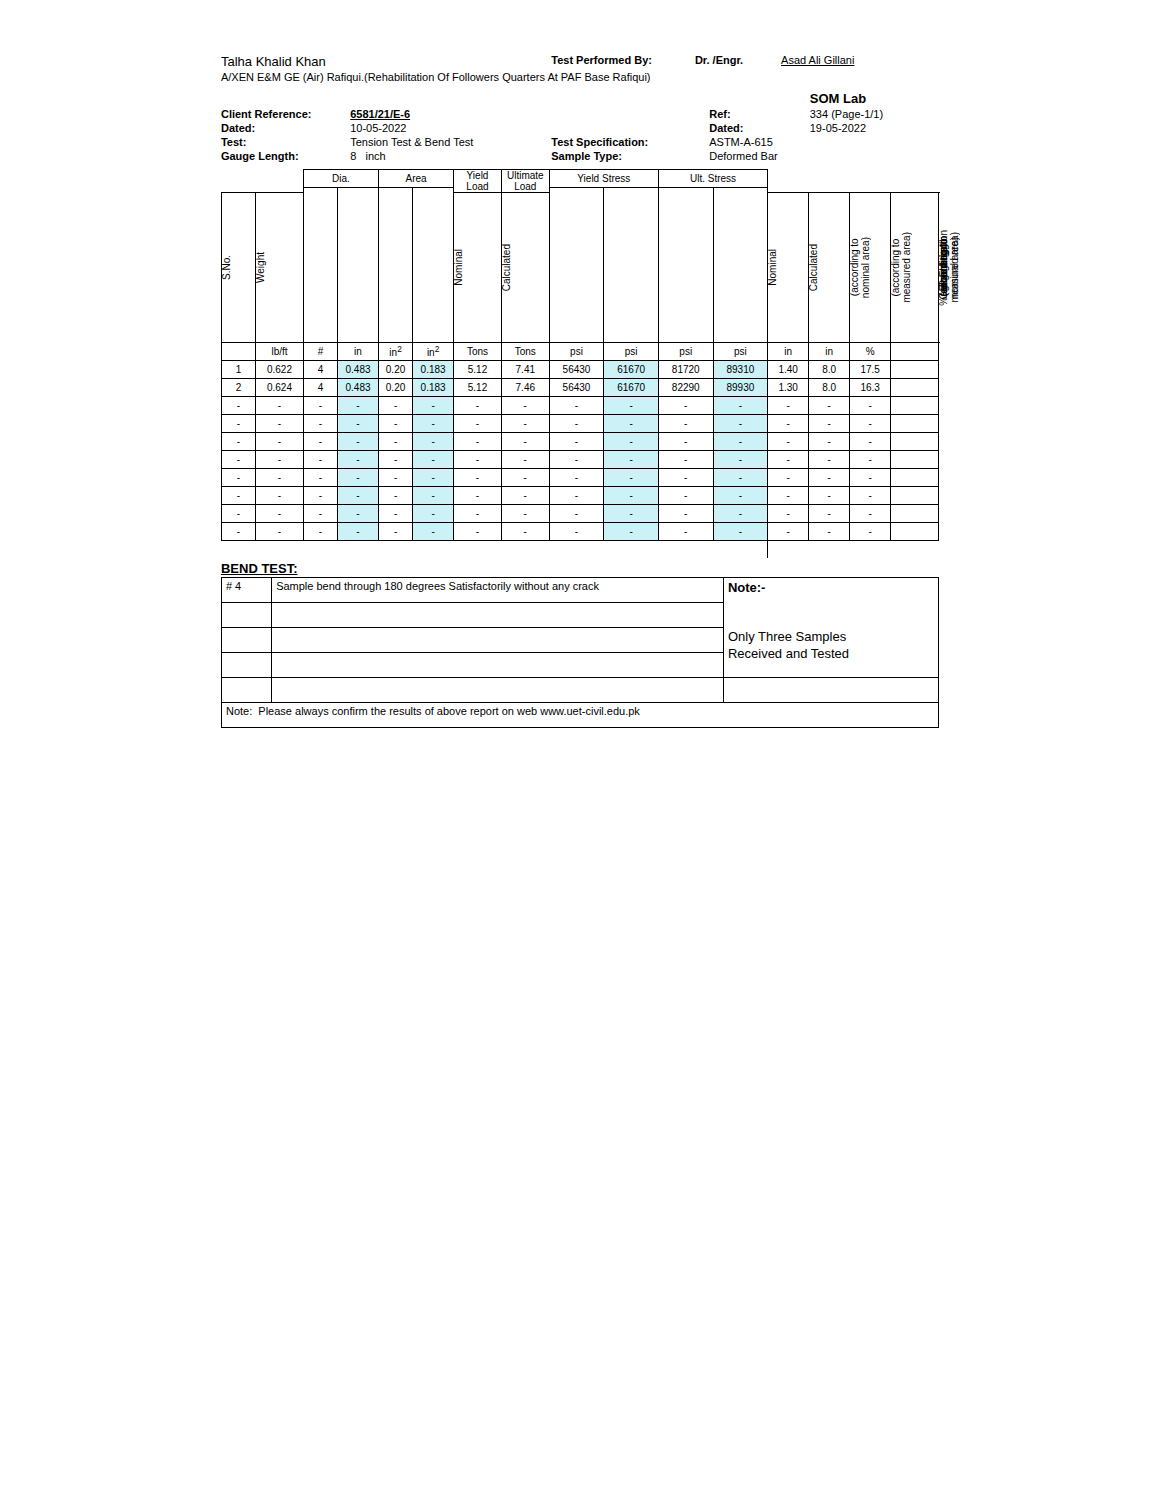| Talha Khalid Khan | Test Performed By: | Dr. /Engr. | Asad Ali Gillani |
| A/XEN E&M GE (Air) Rafiqui.(Rehabilitation Of Followers Quarters At PAF Base Rafiqui) |
| | | | | SOM Lab |
| Client Reference: | 6581/21/E-6 | | Ref: | 334 (Page-1/1) |
| Dated: | 10-05-2022 | | Dated: | 19-05-2022 |
| Test: | Tension Test & Bend Test | Test Specification: | ASTM-A-615 |
| Gauge Length: | 8 inch | Sample Type: | Deformed Bar |
| | | Dia. | Area | Yield Load | Ultimate Load | Yield Stress | Ult. Stress | | | | |
| S.No. | Weight | Nominal | Calculated | Nominal | Calculated | (according to nominal area) | (according to measured area) | (according to nominal area) | (according to measured area) | Elongation | Gauge Length | %age Elongation | Remarks |
| | lb/ft | # | in | in 2 | in 2 | Tons | Tons | psi | psi | psi | psi | in | in | % | |
| 1 | 0.622 | 4 | 0.483 | 0.20 | 0.183 | 5.12 | 7.41 | 56430 | 61670 | 81720 | 89310 | 1.40 | 8.0 | 17.5 | |
| 2 | 0.624 | 4 | 0.483 | 0.20 | 0.183 | 5.12 | 7.46 | 56430 | 61670 | 82290 | 89930 | 1.30 | 8.0 | 16.3 | |
| - | - | - | - | - | - | - | - | - | - | - | - | - | - | - | |
| - | - | - | - | - | - | - | - | - | - | - | - | - | - | - | |
| - | - | - | - | - | - | - | - | - | - | - | - | - | - | - | |
| - | - | - | - | - | - | - | - | - | - | - | - | - | - | - | |
| - | - | - | - | - | - | - | - | - | - | - | - | - | - | - | |
| - | - | - | - | - | - | - | - | - | - | - | - | - | - | - | |
| - | - | - | - | - | - | - | - | - | - | - | - | - | - | - | |
| - | - | - | - | - | - | - | - | - | - | - | - | - | - | - | |
BEND TEST:
| # 4 | Sample bend through 180 degrees Satisfactorily without any crack | Note:- |
| | | Only Three Samples Received and Tested |
| Note: Please always confirm the results of above report on web www.uet-civil.edu.pk |